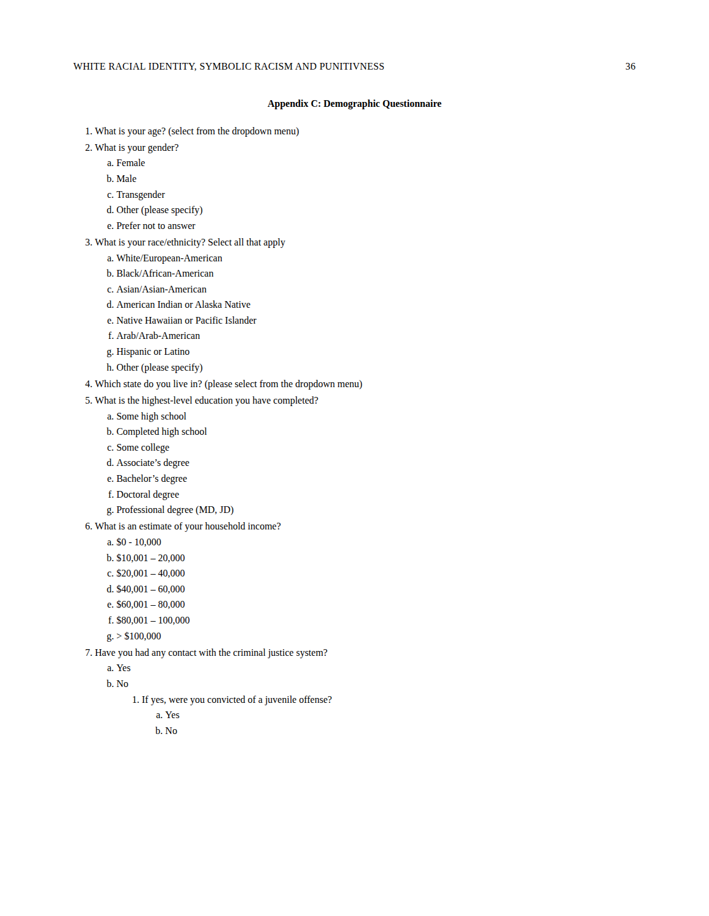White Racial Identity, Symbolic Racism and Punitivness 36
Appendix C: Demographic Questionnaire
What is your age? (select from the dropdown menu)
What is your gender?
Female
Male
Transgender
Other (please specify)
Prefer not to answer
What is your race/ethnicity? Select all that apply
White/European-American
Black/African-American
Asian/Asian-American
American Indian or Alaska Native
Native Hawaiian or Pacific Islander
Arab/Arab-American
Hispanic or Latino
Other (please specify)
Which state do you live in? (please select from the dropdown menu)
What is the highest-level education you have completed?
Some high school
Completed high school
Some college
Associate’s degree
Bachelor’s degree
Doctoral degree
Professional degree (MD, JD)
What is an estimate of your household income?
$0 - 10,000
$10,001 – 20,000
$20,001 – 40,000
$40,001 – 60,000
$60,001 – 80,000
$80,001 – 100,000
> $100,000
Have you had any contact with the criminal justice system?
Yes
No
If yes, were you convicted of a juvenile offense?
Yes
No